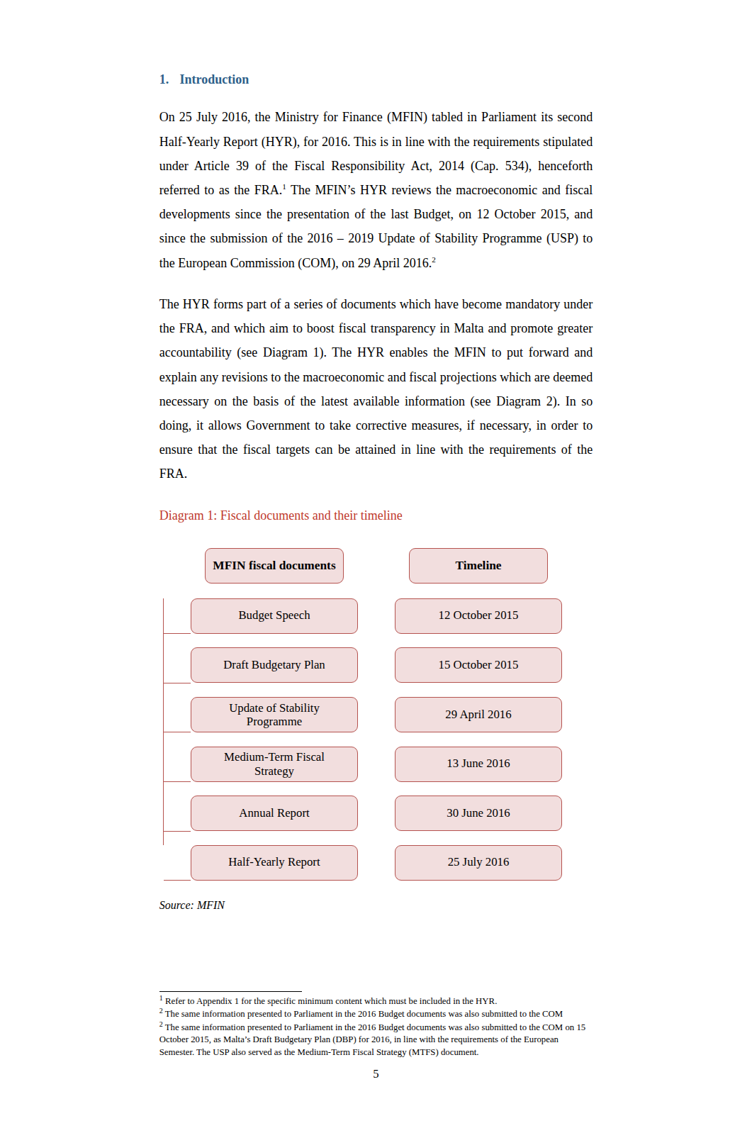1. Introduction
On 25 July 2016, the Ministry for Finance (MFIN) tabled in Parliament its second Half-Yearly Report (HYR), for 2016. This is in line with the requirements stipulated under Article 39 of the Fiscal Responsibility Act, 2014 (Cap. 534), henceforth referred to as the FRA.1 The MFIN’s HYR reviews the macroeconomic and fiscal developments since the presentation of the last Budget, on 12 October 2015, and since the submission of the 2016 – 2019 Update of Stability Programme (USP) to the European Commission (COM), on 29 April 2016.2
The HYR forms part of a series of documents which have become mandatory under the FRA, and which aim to boost fiscal transparency in Malta and promote greater accountability (see Diagram 1). The HYR enables the MFIN to put forward and explain any revisions to the macroeconomic and fiscal projections which are deemed necessary on the basis of the latest available information (see Diagram 2). In so doing, it allows Government to take corrective measures, if necessary, in order to ensure that the fiscal targets can be attained in line with the requirements of the FRA.
Diagram 1: Fiscal documents and their timeline
| | MFIN fiscal documents | | Timeline | |
| | Budget Speech | | 12 October 2015 | |
| | Draft Budgetary Plan | | 15 October 2015 | |
| | Update of Stability Programme | | 29 April 2016 | |
| | Medium-Term Fiscal Strategy | | 13 June 2016 | |
| | Annual Report | | 30 June 2016 | |
| | Half-Yearly Report | | 25 July 2016 | |
Source: MFIN
1 Refer to Appendix 1 for the specific minimum content which must be included in the HYR.
2 The same information presented to Parliament in the 2016 Budget documents was also submitted to the COM
2 The same information presented to Parliament in the 2016 Budget documents was also submitted to the COM on 15 October 2015, as Malta’s Draft Budgetary Plan (DBP) for 2016, in line with the requirements of the European Semester. The USP also served as the Medium-Term Fiscal Strategy (MTFS) document.
5